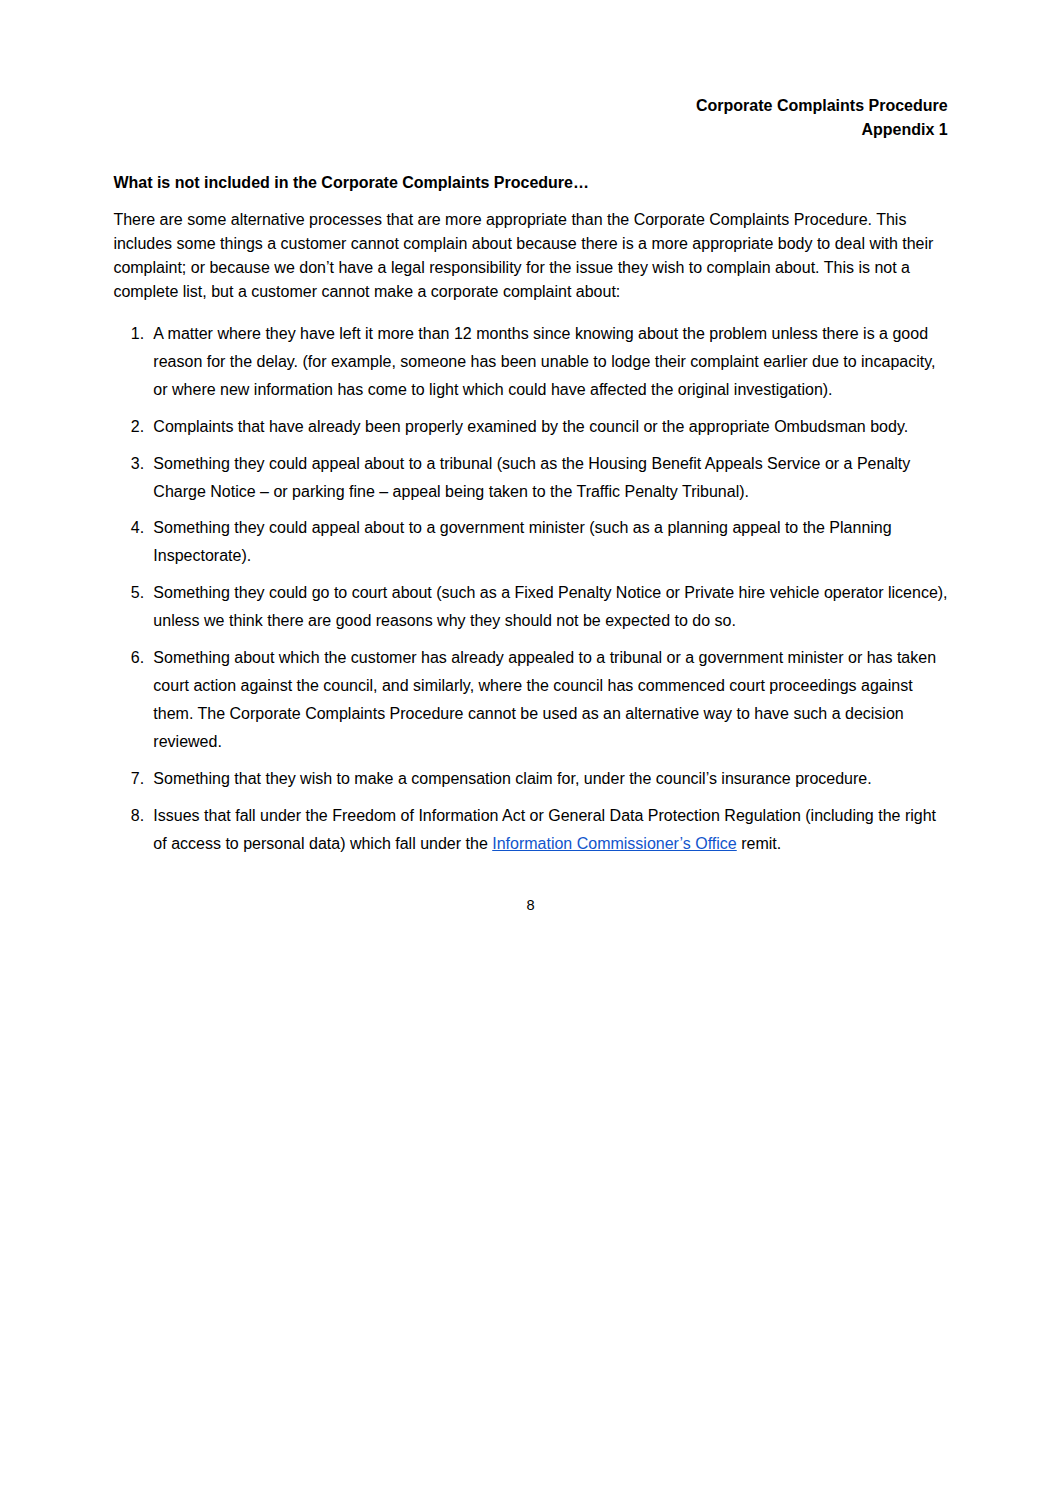Corporate Complaints Procedure
Appendix 1
What is not included in the Corporate Complaints Procedure…
There are some alternative processes that are more appropriate than the Corporate Complaints Procedure. This includes some things a customer cannot complain about because there is a more appropriate body to deal with their complaint; or because we don’t have a legal responsibility for the issue they wish to complain about. This is not a complete list, but a customer cannot make a corporate complaint about:
A matter where they have left it more than 12 months since knowing about the problem unless there is a good reason for the delay. (for example, someone has been unable to lodge their complaint earlier due to incapacity, or where new information has come to light which could have affected the original investigation).
Complaints that have already been properly examined by the council or the appropriate Ombudsman body.
Something they could appeal about to a tribunal (such as the Housing Benefit Appeals Service or a Penalty Charge Notice – or parking fine – appeal being taken to the Traffic Penalty Tribunal).
Something they could appeal about to a government minister (such as a planning appeal to the Planning Inspectorate).
Something they could go to court about (such as a Fixed Penalty Notice or Private hire vehicle operator licence), unless we think there are good reasons why they should not be expected to do so.
Something about which the customer has already appealed to a tribunal or a government minister or has taken court action against the council, and similarly, where the council has commenced court proceedings against them. The Corporate Complaints Procedure cannot be used as an alternative way to have such a decision reviewed.
Something that they wish to make a compensation claim for, under the council’s insurance procedure.
Issues that fall under the Freedom of Information Act or General Data Protection Regulation (including the right of access to personal data) which fall under the Information Commissioner’s Office remit.
8